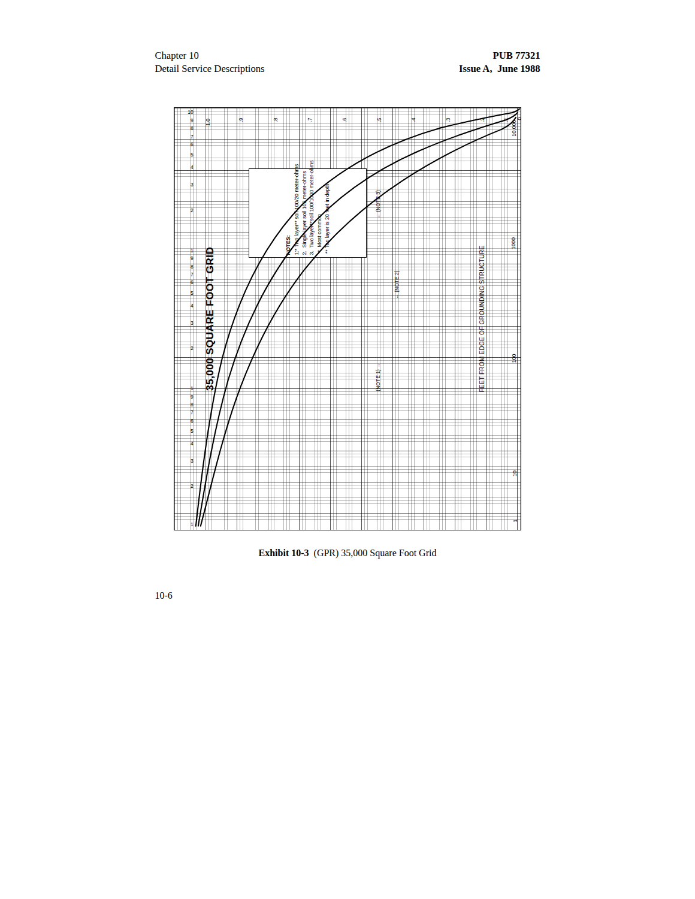| Chapter 10 | PUB 77321 |
| Detail Service Descriptions | Issue A, June 1988 |
35,000 SQUARE FOOT GRID
10 9 8 7 6 5 4 3 2 1 9 8 7 6 5 4 3 2 1 9 8 7 6 5 4 3 2 1
1.0 .9 .8 .7 .6 .5 .4 .3 .2 .1 0
10,000 1000 100 10 1
NOTES:
1:* Two layer** soil 100/20 meter-ohms
2. Single layer soil 100 meter-ohms
3. Two layer**soil 100/1000 meter-ohms
* Most common
** Top layer is 20 feet in depth
(NOTE 1) →
← (NOTE 2)
← (NOTE 3)
FRACTION OF TOTAL GROUND POTENTIAL RISE (GPR)
FEET FROM EDGE OF GROUNDING STRUCTURE
Exhibit 10-3 (GPR) 35,000 Square Foot Grid
10-6